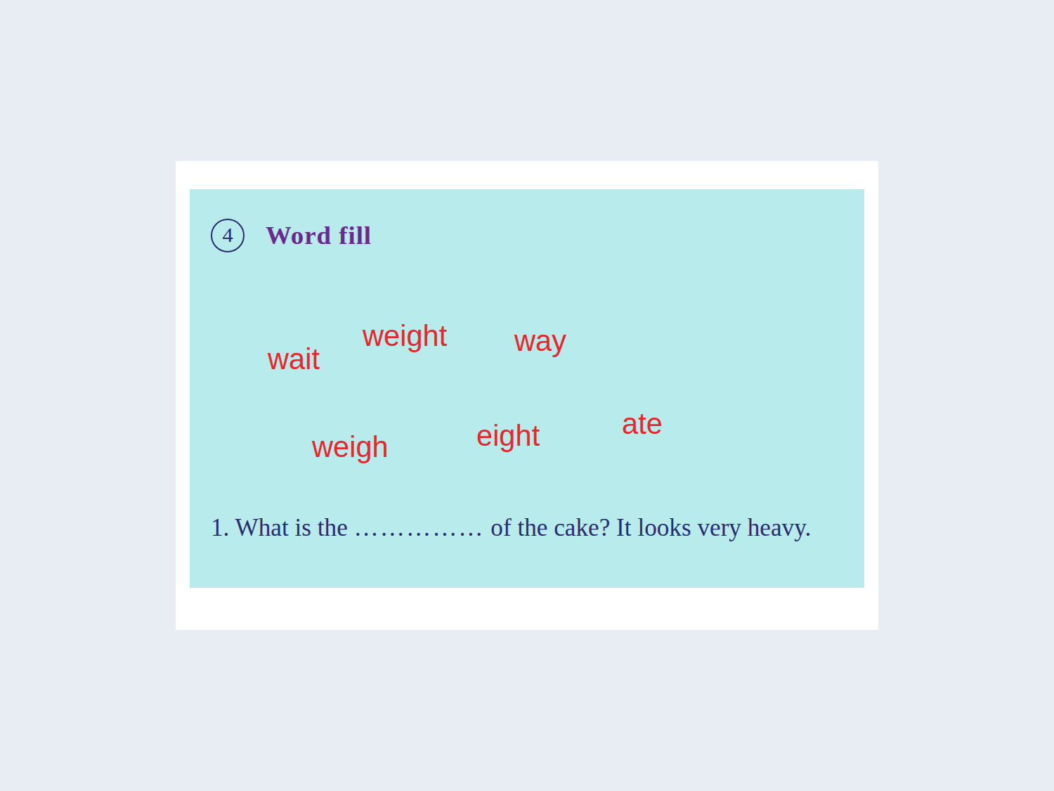4
Word fill
wait weight way weigh eight ate
1. What is the …………… of the cake? It looks very heavy.